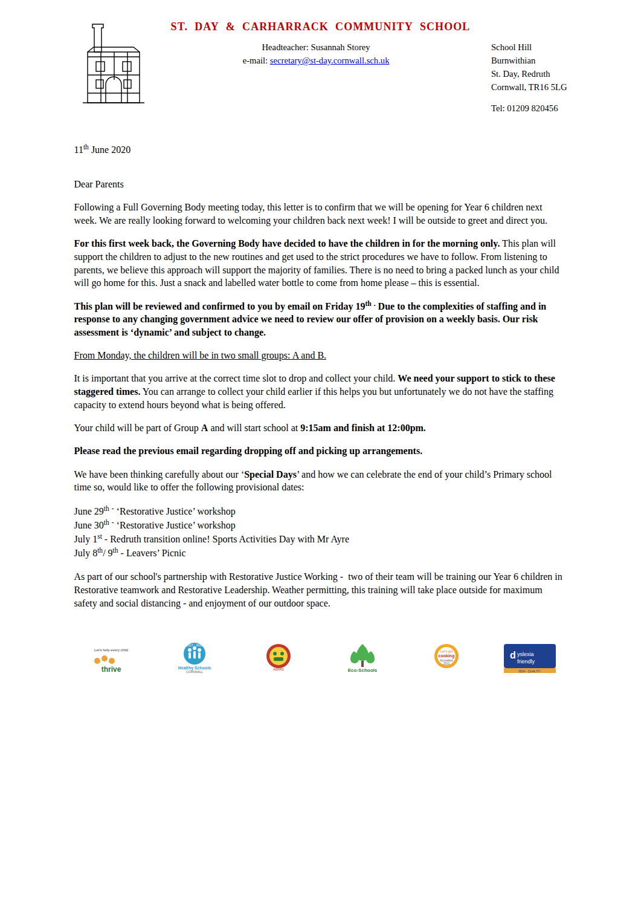ST. DAY & CARHARRACK COMMUNITY SCHOOL
Headteacher: Susannah Storey
e-mail: secretary@st-day.cornwall.sch.uk
School Hill
Burnwithian
St. Day, Redruth
Cornwall, TR16 5LG
Tel: 01209 820456
11th June 2020
Dear Parents
Following a Full Governing Body meeting today, this letter is to confirm that we will be opening for Year 6 children next week. We are really looking forward to welcoming your children back next week! I will be outside to greet and direct you.
For this first week back, the Governing Body have decided to have the children in for the morning only. This plan will support the children to adjust to the new routines and get used to the strict procedures we have to follow. From listening to parents, we believe this approach will support the majority of families. There is no need to bring a packed lunch as your child will go home for this. Just a snack and labelled water bottle to come from home please – this is essential.
This plan will be reviewed and confirmed to you by email on Friday 19th . Due to the complexities of staffing and in response to any changing government advice we need to review our offer of provision on a weekly basis. Our risk assessment is ‘dynamic’ and subject to change.
From Monday, the children will be in two small groups: A and B.
It is important that you arrive at the correct time slot to drop and collect your child. We need your support to stick to these staggered times. You can arrange to collect your child earlier if this helps you but unfortunately we do not have the staffing capacity to extend hours beyond what is being offered.
Your child will be part of Group A and will start school at 9:15am and finish at 12:00pm.
Please read the previous email regarding dropping off and picking up arrangements.
We have been thinking carefully about our ‘Special Days’ and how we can celebrate the end of your child’s Primary school time so, would like to offer the following provisional dates:
June 29th - ‘Restorative Justice’ workshop
June 30th - ‘Restorative Justice’ workshop
July 1st - Redruth transition online! Sports Activities Day with Mr Ayre
July 8th/ 9th - Leavers’ Picnic
As part of our school's partnership with Restorative Justice Working - two of their team will be training our Year 6 children in Restorative teamwork and Restorative Leadership. Weather permitting, this training will take place outside for maximum safety and social distancing - and enjoyment of our outdoor space.
Let's help every child thrive
2017 - 2019 Healthy Schools CORNWALL
AWARD
Eco-Schools
Let's get cooking Accredited 2013
d yslexia friendly BDA - QUALITY